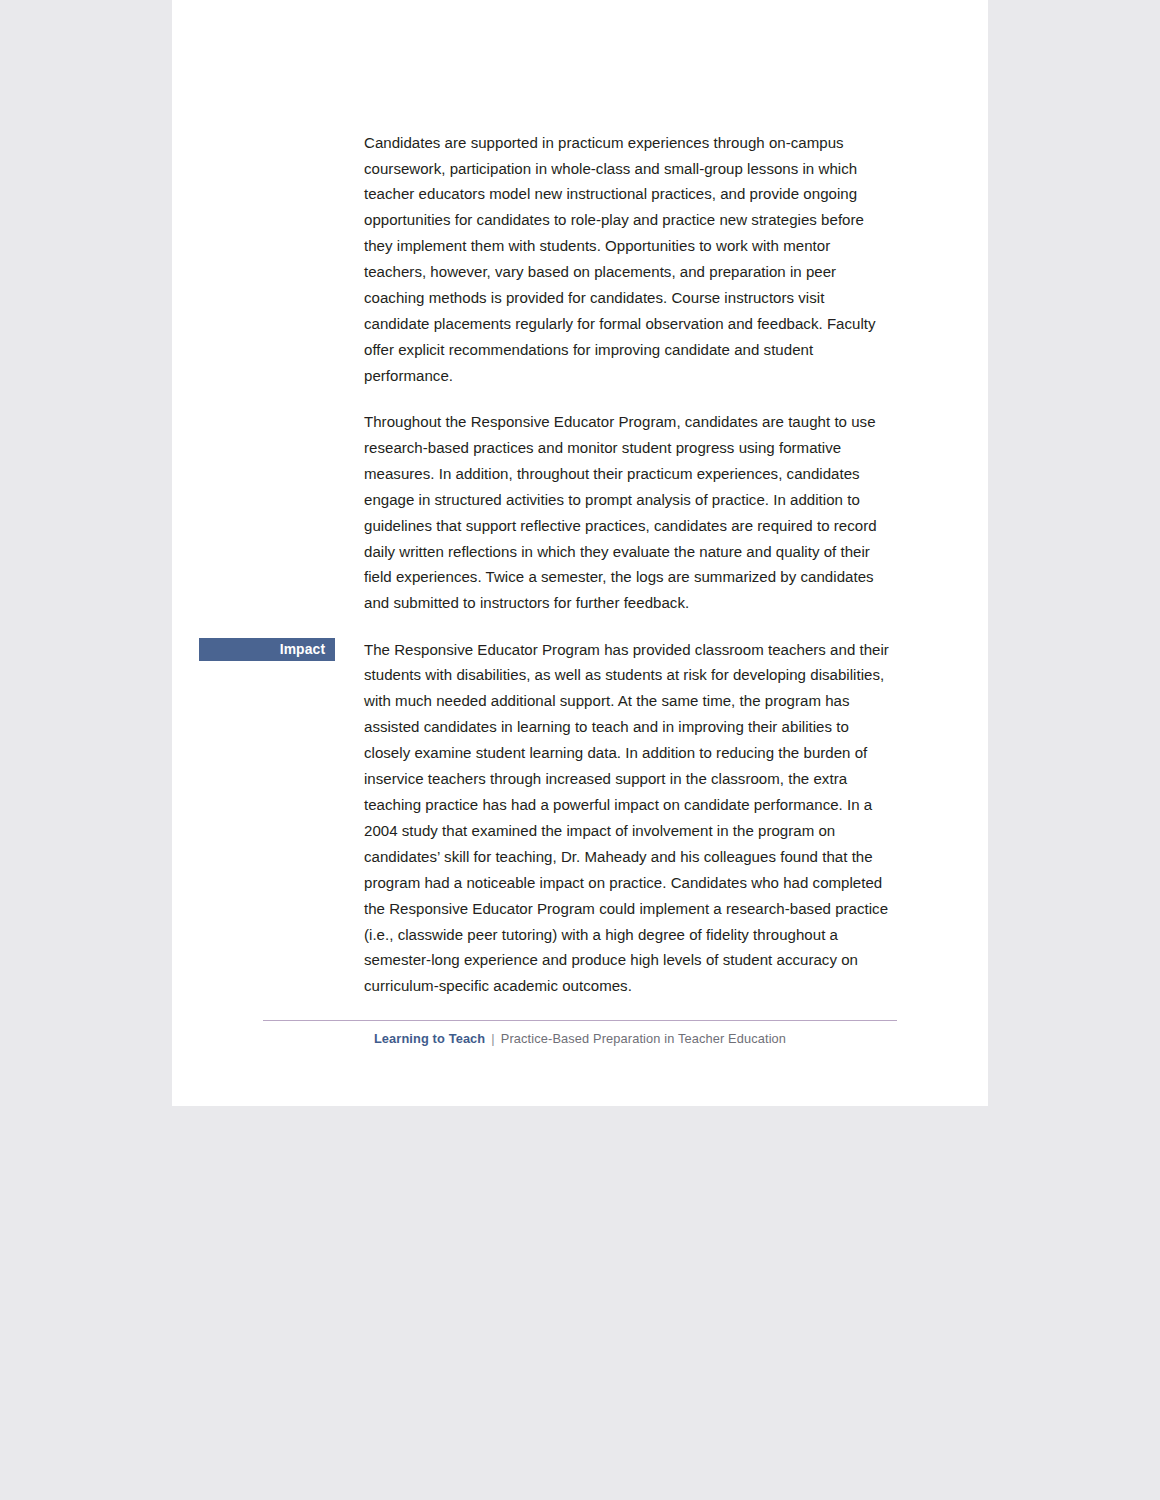Candidates are supported in practicum experiences through on-campus coursework, participation in whole-class and small-group lessons in which teacher educators model new instructional practices, and provide ongoing opportunities for candidates to role-play and practice new strategies before they implement them with students. Opportunities to work with mentor teachers, however, vary based on placements, and preparation in peer coaching methods is provided for candidates. Course instructors visit candidate placements regularly for formal observation and feedback. Faculty offer explicit recommendations for improving candidate and student performance.
Throughout the Responsive Educator Program, candidates are taught to use research-based practices and monitor student progress using formative measures. In addition, throughout their practicum experiences, candidates engage in structured activities to prompt analysis of practice. In addition to guidelines that support reflective practices, candidates are required to record daily written reflections in which they evaluate the nature and quality of their field experiences. Twice a semester, the logs are summarized by candidates and submitted to instructors for further feedback.
Impact
The Responsive Educator Program has provided classroom teachers and their students with disabilities, as well as students at risk for developing disabilities, with much needed additional support. At the same time, the program has assisted candidates in learning to teach and in improving their abilities to closely examine student learning data. In addition to reducing the burden of inservice teachers through increased support in the classroom, the extra teaching practice has had a powerful impact on candidate performance. In a 2004 study that examined the impact of involvement in the program on candidates’ skill for teaching, Dr. Maheady and his colleagues found that the program had a noticeable impact on practice. Candidates who had completed the Responsive Educator Program could implement a research-based practice (i.e., classwide peer tutoring) with a high degree of fidelity throughout a semester-long experience and produce high levels of student accuracy on curriculum-specific academic outcomes.
Learning to Teach|Practice-Based Preparation in Teacher Education